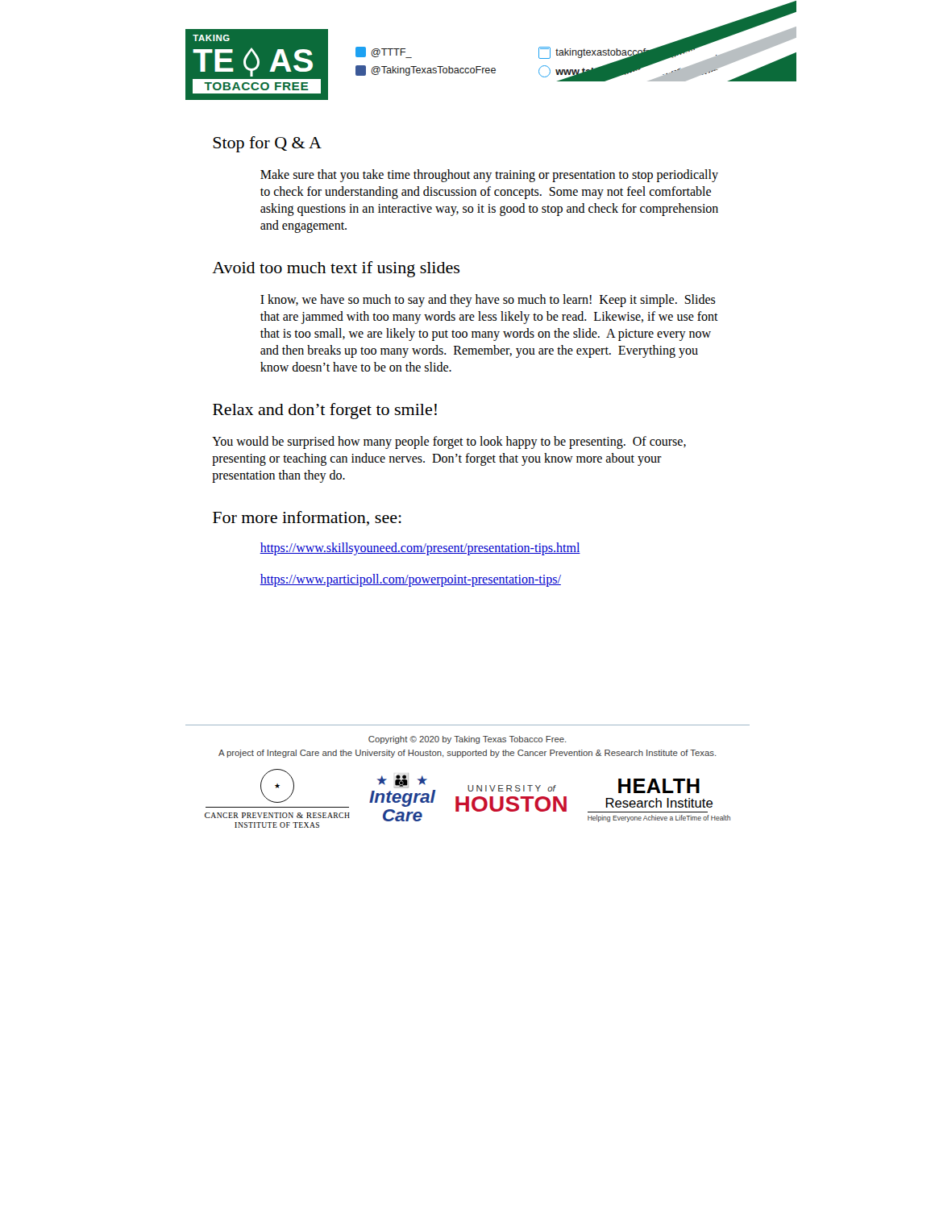TAKING
TE AS
TOBACCO FREE
@TTTF_
@TakingTexasTobaccoFree
takingtexastobaccofree@gmail.com
www.takingtexastobaccofree.com
Stop for Q & A
Make sure that you take time throughout any training or presentation to stop periodically to check for understanding and discussion of concepts. Some may not feel comfortable asking questions in an interactive way, so it is good to stop and check for comprehension and engagement.
Avoid too much text if using slides
I know, we have so much to say and they have so much to learn! Keep it simple. Slides that are jammed with too many words are less likely to be read. Likewise, if we use font that is too small, we are likely to put too many words on the slide. A picture every now and then breaks up too many words. Remember, you are the expert. Everything you know doesn’t have to be on the slide.
Relax and don’t forget to smile!
You would be surprised how many people forget to look happy to be presenting. Of course, presenting or teaching can induce nerves. Don’t forget that you know more about your presentation than they do.
For more information, see:
https://www.skillsyouneed.com/present/presentation-tips.html
https://www.participoll.com/powerpoint-presentation-tips/
Copyright © 2020 by Taking Texas Tobacco Free.
A project of Integral Care and the University of Houston, supported by the Cancer Prevention & Research Institute of Texas.
★
CANCER PREVENTION & RESEARCH
INSTITUTE OF TEXAS
★ 👪 ★
Integral
Care
UNIVERSITY of
HOUSTON
HEALTH
Research Institute
Helping Everyone Achieve a LifeTime of Health